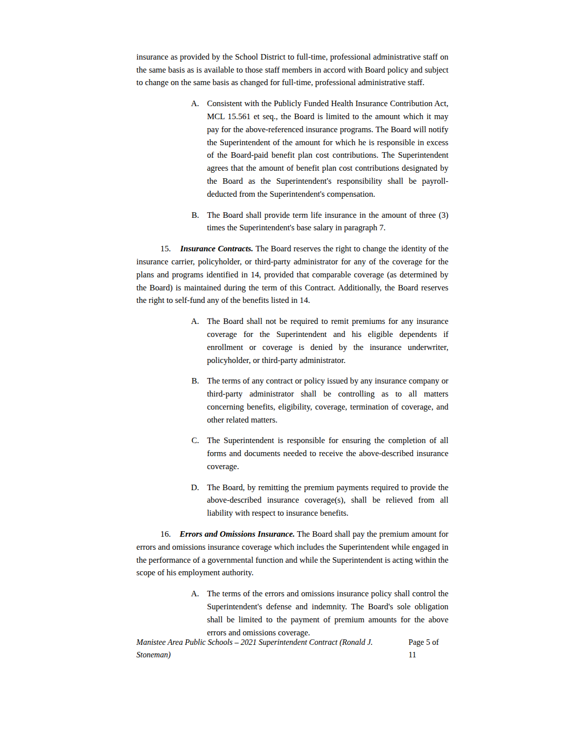insurance as provided by the School District to full-time, professional administrative staff on the same basis as is available to those staff members in accord with Board policy and subject to change on the same basis as changed for full-time, professional administrative staff.
Consistent with the Publicly Funded Health Insurance Contribution Act, MCL 15.561 et seq., the Board is limited to the amount which it may pay for the above-referenced insurance programs. The Board will notify the Superintendent of the amount for which he is responsible in excess of the Board-paid benefit plan cost contributions. The Superintendent agrees that the amount of benefit plan cost contributions designated by the Board as the Superintendent's responsibility shall be payroll-deducted from the Superintendent's compensation.
The Board shall provide term life insurance in the amount of three (3) times the Superintendent's base salary in paragraph 7.
15. Insurance Contracts. The Board reserves the right to change the identity of the insurance carrier, policyholder, or third-party administrator for any of the coverage for the plans and programs identified in 14, provided that comparable coverage (as determined by the Board) is maintained during the term of this Contract. Additionally, the Board reserves the right to self-fund any of the benefits listed in 14.
The Board shall not be required to remit premiums for any insurance coverage for the Superintendent and his eligible dependents if enrollment or coverage is denied by the insurance underwriter, policyholder, or third-party administrator.
The terms of any contract or policy issued by any insurance company or third-party administrator shall be controlling as to all matters concerning benefits, eligibility, coverage, termination of coverage, and other related matters.
The Superintendent is responsible for ensuring the completion of all forms and documents needed to receive the above-described insurance coverage.
The Board, by remitting the premium payments required to provide the above-described insurance coverage(s), shall be relieved from all liability with respect to insurance benefits.
16. Errors and Omissions Insurance. The Board shall pay the premium amount for errors and omissions insurance coverage which includes the Superintendent while engaged in the performance of a governmental function and while the Superintendent is acting within the scope of his employment authority.
The terms of the errors and omissions insurance policy shall control the Superintendent's defense and indemnity. The Board's sole obligation shall be limited to the payment of premium amounts for the above errors and omissions coverage.
Manistee Area Public Schools – 2021 Superintendent Contract (Ronald J. Stoneman) Page 5 of 11